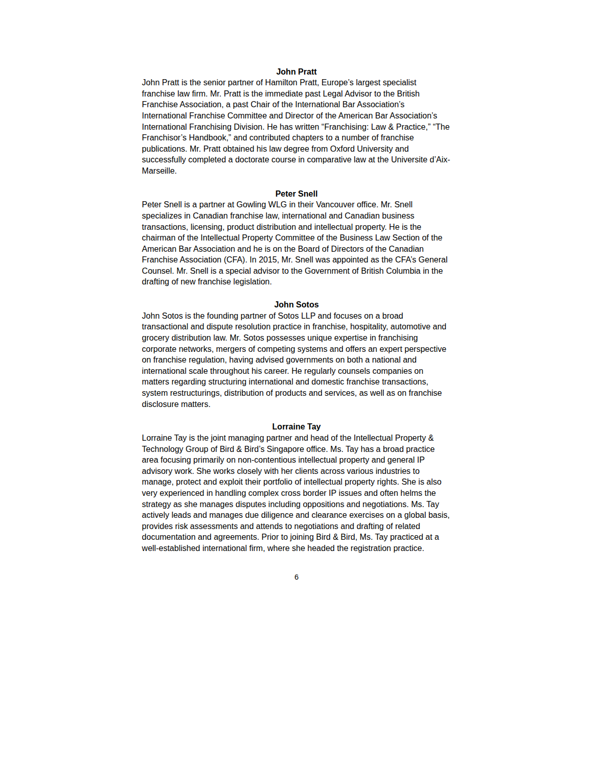John Pratt
John Pratt is the senior partner of Hamilton Pratt, Europe’s largest specialist franchise law firm. Mr. Pratt is the immediate past Legal Advisor to the British Franchise Association, a past Chair of the International Bar Association’s International Franchise Committee and Director of the American Bar Association’s International Franchising Division. He has written “Franchising: Law & Practice,” “The Franchisor’s Handbook,” and contributed chapters to a number of franchise publications. Mr. Pratt obtained his law degree from Oxford University and successfully completed a doctorate course in comparative law at the Universite d’Aix-Marseille.
Peter Snell
Peter Snell is a partner at Gowling WLG in their Vancouver office. Mr. Snell specializes in Canadian franchise law, international and Canadian business transactions, licensing, product distribution and intellectual property. He is the chairman of the Intellectual Property Committee of the Business Law Section of the American Bar Association and he is on the Board of Directors of the Canadian Franchise Association (CFA). In 2015, Mr. Snell was appointed as the CFA’s General Counsel. Mr. Snell is a special advisor to the Government of British Columbia in the drafting of new franchise legislation.
John Sotos
John Sotos is the founding partner of Sotos LLP and focuses on a broad transactional and dispute resolution practice in franchise, hospitality, automotive and grocery distribution law. Mr. Sotos possesses unique expertise in franchising corporate networks, mergers of competing systems and offers an expert perspective on franchise regulation, having advised governments on both a national and international scale throughout his career. He regularly counsels companies on matters regarding structuring international and domestic franchise transactions, system restructurings, distribution of products and services, as well as on franchise disclosure matters.
Lorraine Tay
Lorraine Tay is the joint managing partner and head of the Intellectual Property & Technology Group of Bird & Bird’s Singapore office. Ms. Tay has a broad practice area focusing primarily on non-contentious intellectual property and general IP advisory work. She works closely with her clients across various industries to manage, protect and exploit their portfolio of intellectual property rights. She is also very experienced in handling complex cross border IP issues and often helms the strategy as she manages disputes including oppositions and negotiations. Ms. Tay actively leads and manages due diligence and clearance exercises on a global basis, provides risk assessments and attends to negotiations and drafting of related documentation and agreements. Prior to joining Bird & Bird, Ms. Tay practiced at a well-established international firm, where she headed the registration practice.
6